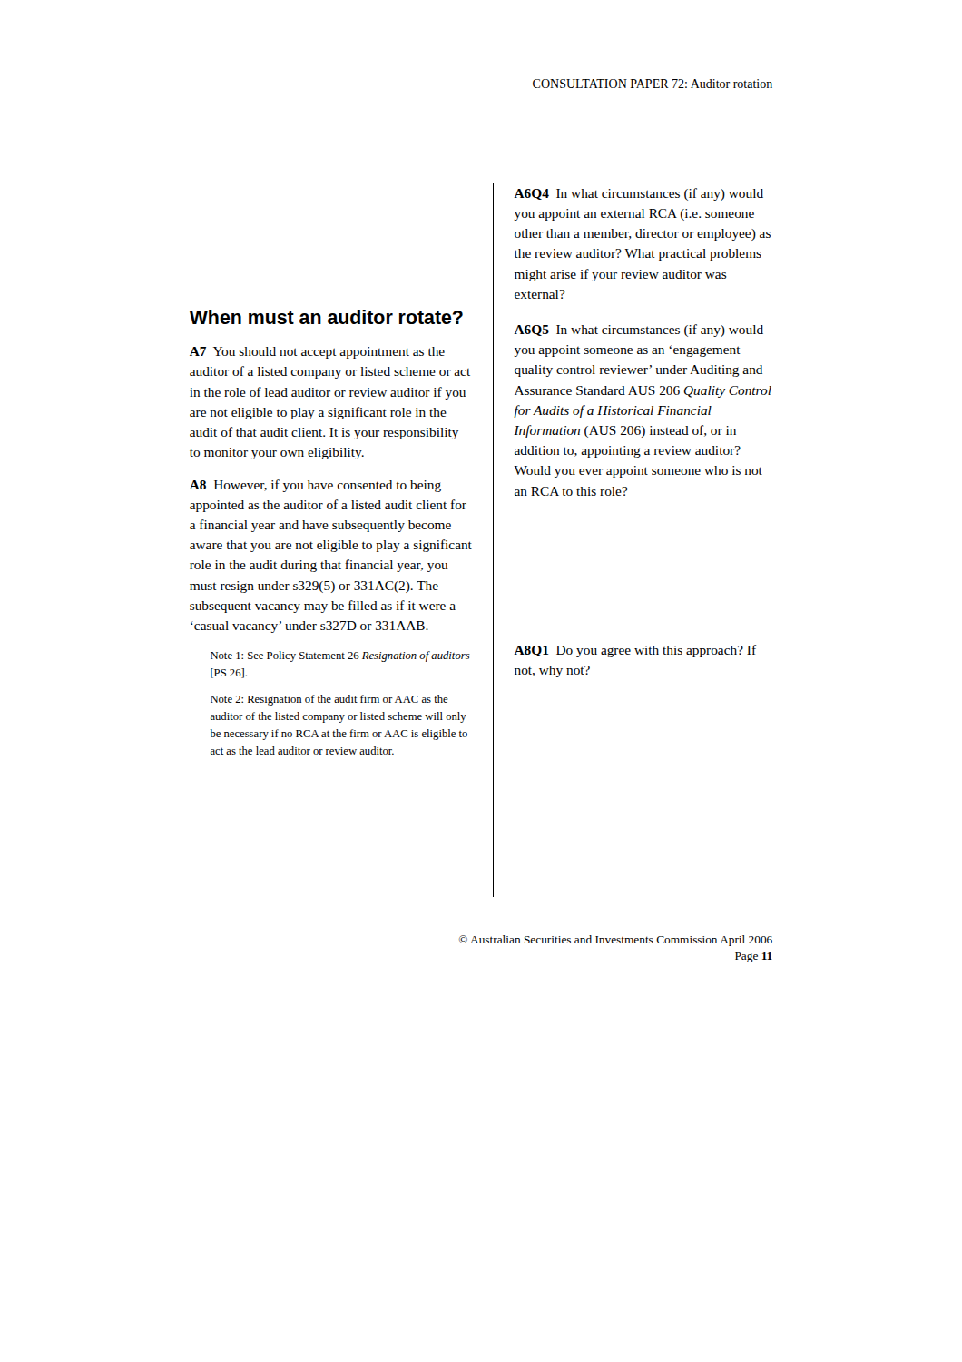CONSULTATION PAPER 72: Auditor rotation
When must an auditor rotate?
A7 You should not accept appointment as the auditor of a listed company or listed scheme or act in the role of lead auditor or review auditor if you are not eligible to play a significant role in the audit of that audit client. It is your responsibility to monitor your own eligibility.
A8 However, if you have consented to being appointed as the auditor of a listed audit client for a financial year and have subsequently become aware that you are not eligible to play a significant role in the audit during that financial year, you must resign under s329(5) or 331AC(2). The subsequent vacancy may be filled as if it were a ‘casual vacancy’ under s327D or 331AAB.
Note 1: See Policy Statement 26 Resignation of auditors [PS 26].
Note 2: Resignation of the audit firm or AAC as the auditor of the listed company or listed scheme will only be necessary if no RCA at the firm or AAC is eligible to act as the lead auditor or review auditor.
A6Q4 In what circumstances (if any) would you appoint an external RCA (i.e. someone other than a member, director or employee) as the review auditor? What practical problems might arise if your review auditor was external?
A6Q5 In what circumstances (if any) would you appoint someone as an ‘engagement quality control reviewer’ under Auditing and Assurance Standard AUS 206 Quality Control for Audits of a Historical Financial Information (AUS 206) instead of, or in addition to, appointing a review auditor? Would you ever appoint someone who is not an RCA to this role?
A8Q1 Do you agree with this approach? If not, why not?
© Australian Securities and Investments Commission April 2006
Page 11